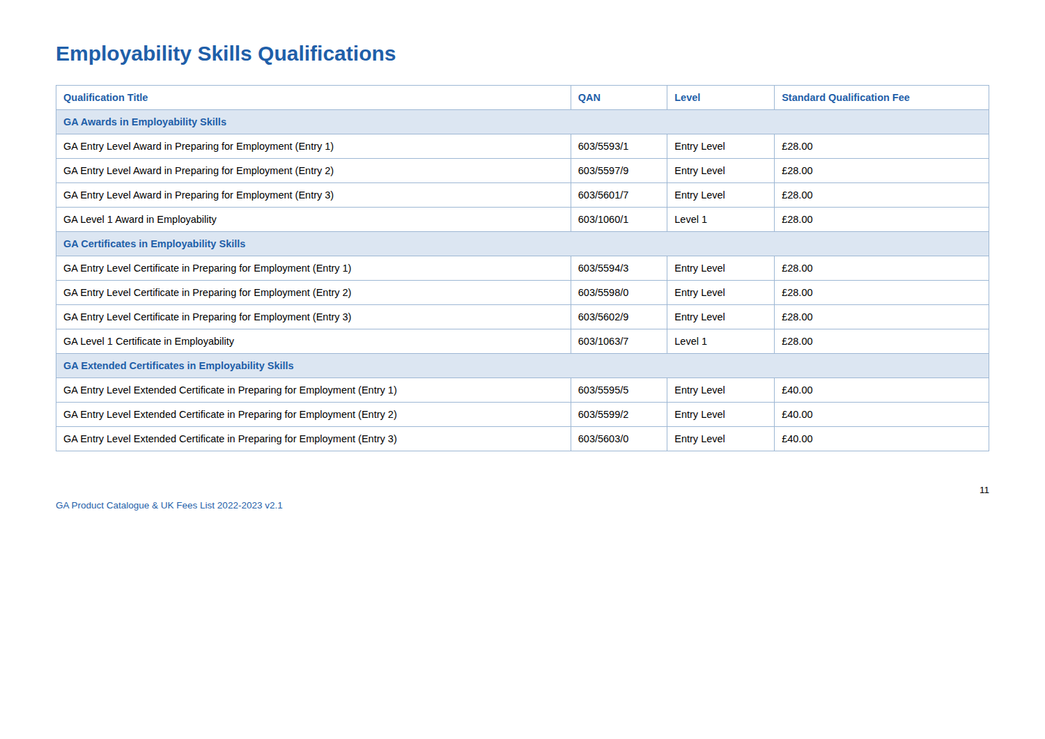Employability Skills Qualifications
| Qualification Title | QAN | Level | Standard Qualification Fee |
| --- | --- | --- | --- |
| GA Awards in Employability Skills |
| GA Entry Level Award in Preparing for Employment (Entry 1) | 603/5593/1 | Entry Level | £28.00 |
| GA Entry Level Award in Preparing for Employment (Entry 2) | 603/5597/9 | Entry Level | £28.00 |
| GA Entry Level Award in Preparing for Employment (Entry 3) | 603/5601/7 | Entry Level | £28.00 |
| GA Level 1 Award in Employability | 603/1060/1 | Level 1 | £28.00 |
| GA Certificates in Employability Skills |
| GA Entry Level Certificate in Preparing for Employment (Entry 1) | 603/5594/3 | Entry Level | £28.00 |
| GA Entry Level Certificate in Preparing for Employment (Entry 2) | 603/5598/0 | Entry Level | £28.00 |
| GA Entry Level Certificate in Preparing for Employment (Entry 3) | 603/5602/9 | Entry Level | £28.00 |
| GA Level 1 Certificate in Employability | 603/1063/7 | Level 1 | £28.00 |
| GA Extended Certificates in Employability Skills |
| GA Entry Level Extended Certificate in Preparing for Employment (Entry 1) | 603/5595/5 | Entry Level | £40.00 |
| GA Entry Level Extended Certificate in Preparing for Employment (Entry 2) | 603/5599/2 | Entry Level | £40.00 |
| GA Entry Level Extended Certificate in Preparing for Employment (Entry 3) | 603/5603/0 | Entry Level | £40.00 |
11 GA Product Catalogue & UK Fees List 2022-2023 v2.1